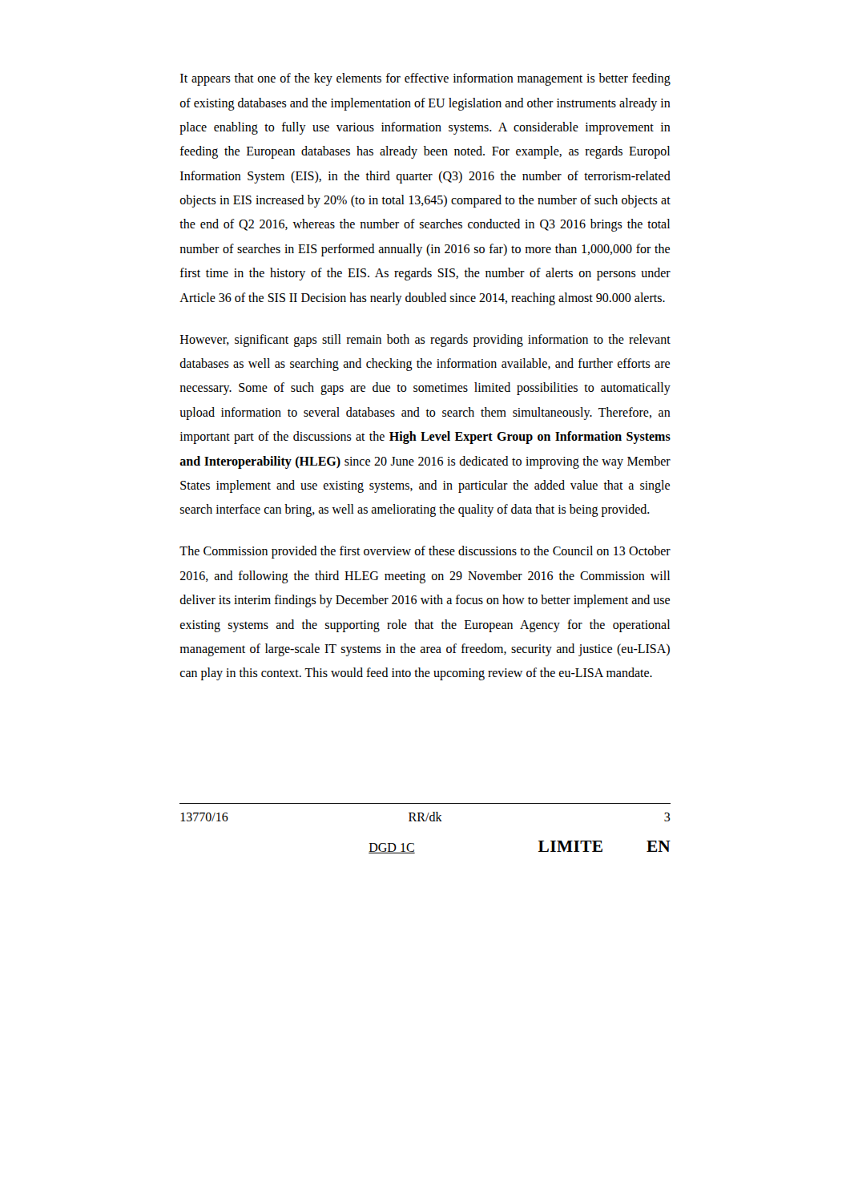It appears that one of the key elements for effective information management is better feeding of existing databases and the implementation of EU legislation and other instruments already in place enabling to fully use various information systems. A considerable improvement in feeding the European databases has already been noted. For example, as regards Europol Information System (EIS), in the third quarter (Q3) 2016 the number of terrorism-related objects in EIS increased by 20% (to in total 13,645) compared to the number of such objects at the end of Q2 2016, whereas the number of searches conducted in Q3 2016 brings the total number of searches in EIS performed annually (in 2016 so far) to more than 1,000,000 for the first time in the history of the EIS. As regards SIS, the number of alerts on persons under Article 36 of the SIS II Decision has nearly doubled since 2014, reaching almost 90.000 alerts.
However, significant gaps still remain both as regards providing information to the relevant databases as well as searching and checking the information available, and further efforts are necessary. Some of such gaps are due to sometimes limited possibilities to automatically upload information to several databases and to search them simultaneously. Therefore, an important part of the discussions at the High Level Expert Group on Information Systems and Interoperability (HLEG) since 20 June 2016 is dedicated to improving the way Member States implement and use existing systems, and in particular the added value that a single search interface can bring, as well as ameliorating the quality of data that is being provided.
The Commission provided the first overview of these discussions to the Council on 13 October 2016, and following the third HLEG meeting on 29 November 2016 the Commission will deliver its interim findings by December 2016 with a focus on how to better implement and use existing systems and the supporting role that the European Agency for the operational management of large-scale IT systems in the area of freedom, security and justice (eu-LISA) can play in this context. This would feed into the upcoming review of the eu-LISA mandate.
13770/16
RR/dk
3
DGD 1C
LIMITE
EN